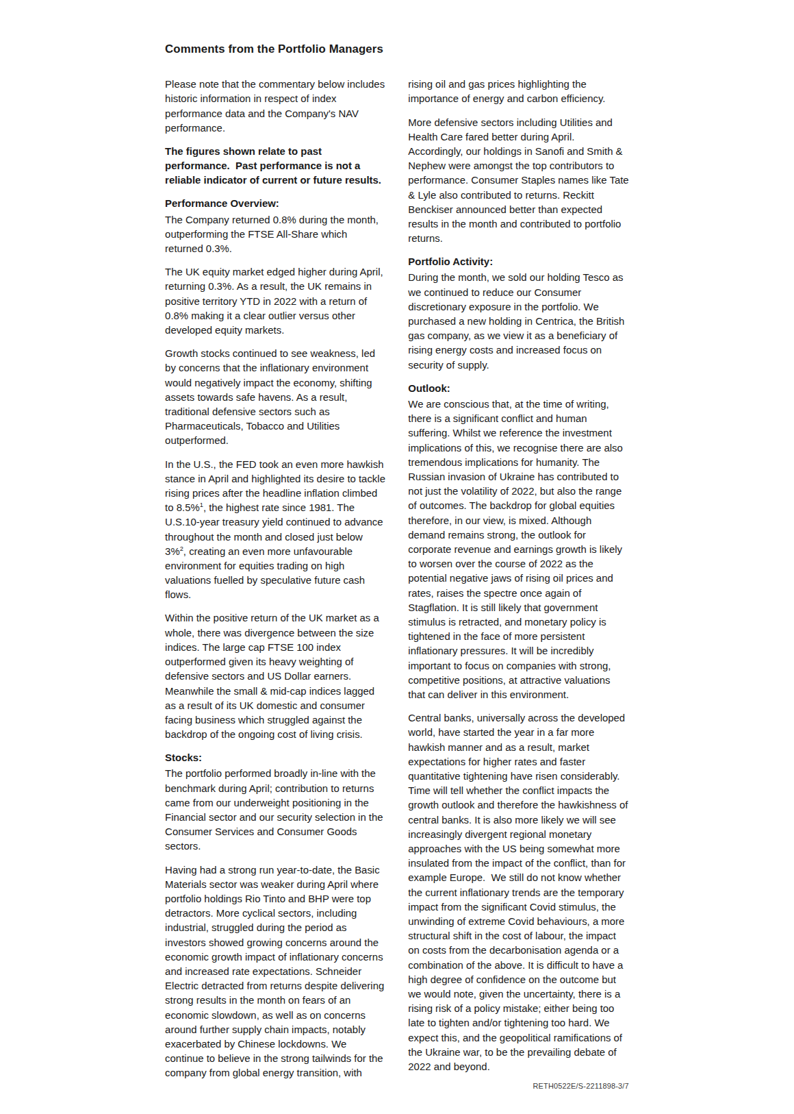Comments from the Portfolio Managers
Please note that the commentary below includes historic information in respect of index performance data and the Company's NAV performance.
The figures shown relate to past performance. Past performance is not a reliable indicator of current or future results.
Performance Overview:
The Company returned 0.8% during the month, outperforming the FTSE All-Share which returned 0.3%.
The UK equity market edged higher during April, returning 0.3%. As a result, the UK remains in positive territory YTD in 2022 with a return of 0.8% making it a clear outlier versus other developed equity markets.
Growth stocks continued to see weakness, led by concerns that the inflationary environment would negatively impact the economy, shifting assets towards safe havens. As a result, traditional defensive sectors such as Pharmaceuticals, Tobacco and Utilities outperformed.
In the U.S., the FED took an even more hawkish stance in April and highlighted its desire to tackle rising prices after the headline inflation climbed to 8.5%1, the highest rate since 1981. The U.S.10-year treasury yield continued to advance throughout the month and closed just below 3%2, creating an even more unfavourable environment for equities trading on high valuations fuelled by speculative future cash flows.
Within the positive return of the UK market as a whole, there was divergence between the size indices. The large cap FTSE 100 index outperformed given its heavy weighting of defensive sectors and US Dollar earners. Meanwhile the small & mid-cap indices lagged as a result of its UK domestic and consumer facing business which struggled against the backdrop of the ongoing cost of living crisis.
Stocks:
The portfolio performed broadly in-line with the benchmark during April; contribution to returns came from our underweight positioning in the Financial sector and our security selection in the Consumer Services and Consumer Goods sectors.
Having had a strong run year-to-date, the Basic Materials sector was weaker during April where portfolio holdings Rio Tinto and BHP were top detractors. More cyclical sectors, including industrial, struggled during the period as investors showed growing concerns around the economic growth impact of inflationary concerns and increased rate expectations. Schneider Electric detracted from returns despite delivering strong results in the month on fears of an economic slowdown, as well as on concerns around further supply chain impacts, notably exacerbated by Chinese lockdowns. We continue to believe in the strong tailwinds for the company from global energy transition, with rising oil and gas prices highlighting the importance of energy and carbon efficiency.
More defensive sectors including Utilities and Health Care fared better during April. Accordingly, our holdings in Sanofi and Smith & Nephew were amongst the top contributors to performance. Consumer Staples names like Tate & Lyle also contributed to returns. Reckitt Benckiser announced better than expected results in the month and contributed to portfolio returns.
Portfolio Activity:
During the month, we sold our holding Tesco as we continued to reduce our Consumer discretionary exposure in the portfolio. We purchased a new holding in Centrica, the British gas company, as we view it as a beneficiary of rising energy costs and increased focus on security of supply.
Outlook:
We are conscious that, at the time of writing, there is a significant conflict and human suffering. Whilst we reference the investment implications of this, we recognise there are also tremendous implications for humanity. The Russian invasion of Ukraine has contributed to not just the volatility of 2022, but also the range of outcomes. The backdrop for global equities therefore, in our view, is mixed. Although demand remains strong, the outlook for corporate revenue and earnings growth is likely to worsen over the course of 2022 as the potential negative jaws of rising oil prices and rates, raises the spectre once again of Stagflation. It is still likely that government stimulus is retracted, and monetary policy is tightened in the face of more persistent inflationary pressures. It will be incredibly important to focus on companies with strong, competitive positions, at attractive valuations that can deliver in this environment.
Central banks, universally across the developed world, have started the year in a far more hawkish manner and as a result, market expectations for higher rates and faster quantitative tightening have risen considerably. Time will tell whether the conflict impacts the growth outlook and therefore the hawkishness of central banks. It is also more likely we will see increasingly divergent regional monetary approaches with the US being somewhat more insulated from the impact of the conflict, than for example Europe. We still do not know whether the current inflationary trends are the temporary impact from the significant Covid stimulus, the unwinding of extreme Covid behaviours, a more structural shift in the cost of labour, the impact on costs from the decarbonisation agenda or a combination of the above. It is difficult to have a high degree of confidence on the outcome but we would note, given the uncertainty, there is a rising risk of a policy mistake; either being too late to tighten and/or tightening too hard. We expect this, and the geopolitical ramifications of the Ukraine war, to be the prevailing debate of 2022 and beyond.
RETH0522E/S-2211898-3/7